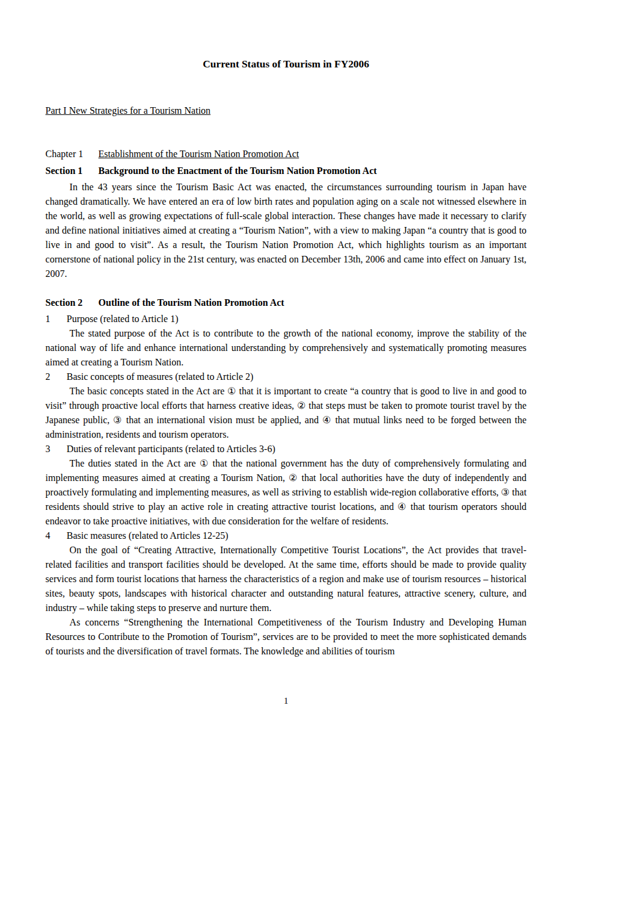Current Status of Tourism in FY2006
Part I New Strategies for a Tourism Nation
Chapter 1 Establishment of the Tourism Nation Promotion Act
Section 1 Background to the Enactment of the Tourism Nation Promotion Act
In the 43 years since the Tourism Basic Act was enacted, the circumstances surrounding tourism in Japan have changed dramatically. We have entered an era of low birth rates and population aging on a scale not witnessed elsewhere in the world, as well as growing expectations of full-scale global interaction. These changes have made it necessary to clarify and define national initiatives aimed at creating a “Tourism Nation”, with a view to making Japan “a country that is good to live in and good to visit”. As a result, the Tourism Nation Promotion Act, which highlights tourism as an important cornerstone of national policy in the 21st century, was enacted on December 13th, 2006 and came into effect on January 1st, 2007.
Section 2 Outline of the Tourism Nation Promotion Act
1 Purpose (related to Article 1)
The stated purpose of the Act is to contribute to the growth of the national economy, improve the stability of the national way of life and enhance international understanding by comprehensively and systematically promoting measures aimed at creating a Tourism Nation.
2 Basic concepts of measures (related to Article 2)
The basic concepts stated in the Act are ① that it is important to create “a country that is good to live in and good to visit” through proactive local efforts that harness creative ideas, ② that steps must be taken to promote tourist travel by the Japanese public, ③ that an international vision must be applied, and ④ that mutual links need to be forged between the administration, residents and tourism operators.
3 Duties of relevant participants (related to Articles 3-6)
The duties stated in the Act are ① that the national government has the duty of comprehensively formulating and implementing measures aimed at creating a Tourism Nation, ② that local authorities have the duty of independently and proactively formulating and implementing measures, as well as striving to establish wide-region collaborative efforts, ③ that residents should strive to play an active role in creating attractive tourist locations, and ④ that tourism operators should endeavor to take proactive initiatives, with due consideration for the welfare of residents.
4 Basic measures (related to Articles 12-25)
On the goal of “Creating Attractive, Internationally Competitive Tourist Locations”, the Act provides that travel-related facilities and transport facilities should be developed. At the same time, efforts should be made to provide quality services and form tourist locations that harness the characteristics of a region and make use of tourism resources – historical sites, beauty spots, landscapes with historical character and outstanding natural features, attractive scenery, culture, and industry – while taking steps to preserve and nurture them.
As concerns “Strengthening the International Competitiveness of the Tourism Industry and Developing Human Resources to Contribute to the Promotion of Tourism”, services are to be provided to meet the more sophisticated demands of tourists and the diversification of travel formats. The knowledge and abilities of tourism
1